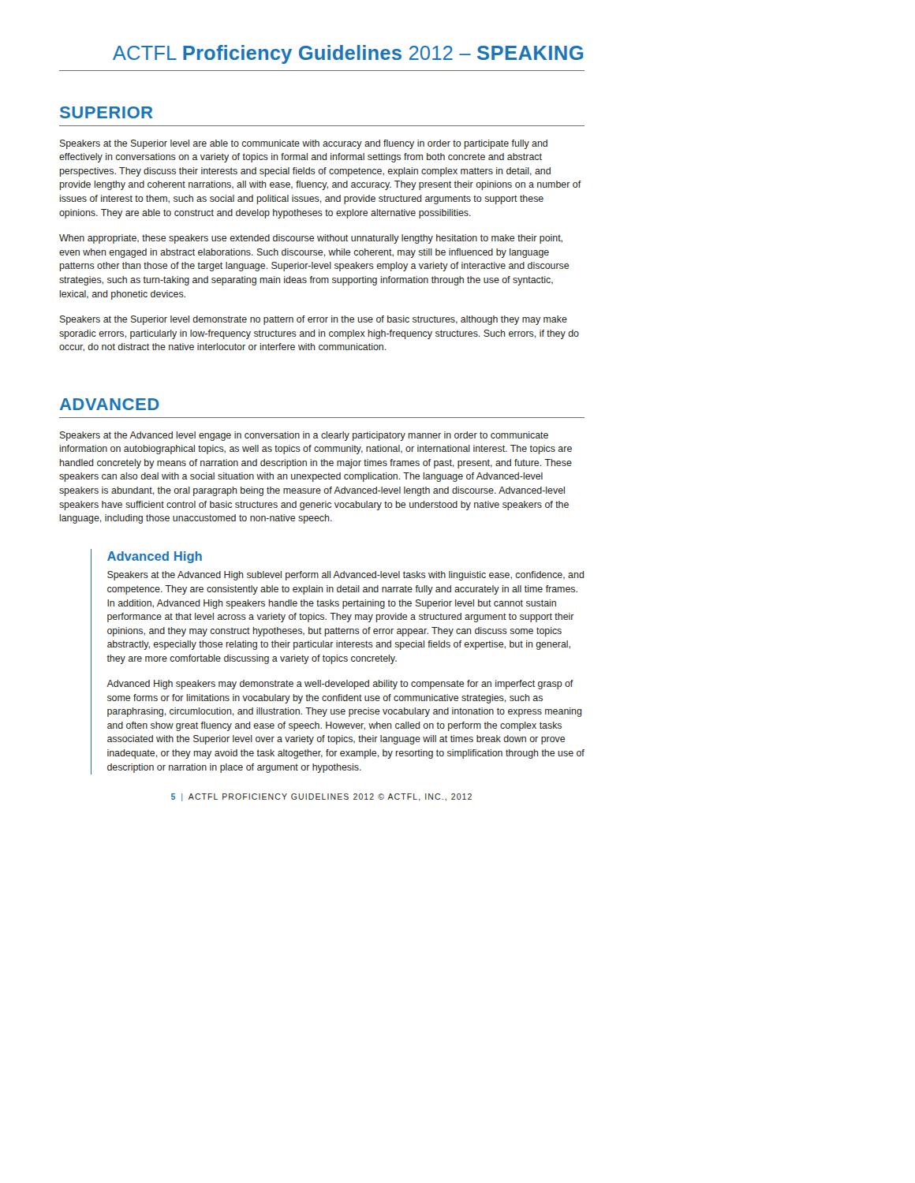ACTFL Proficiency Guidelines 2012 – SPEAKING
SUPERIOR
Speakers at the Superior level are able to communicate with accuracy and fluency in order to participate fully and effectively in conversations on a variety of topics in formal and informal settings from both concrete and abstract perspectives. They discuss their interests and special fields of competence, explain complex matters in detail, and provide lengthy and coherent narrations, all with ease, fluency, and accuracy. They present their opinions on a number of issues of interest to them, such as social and political issues, and provide structured arguments to support these opinions. They are able to construct and develop hypotheses to explore alternative possibilities.
When appropriate, these speakers use extended discourse without unnaturally lengthy hesitation to make their point, even when engaged in abstract elaborations. Such discourse, while coherent, may still be influenced by language patterns other than those of the target language. Superior-level speakers employ a variety of interactive and discourse strategies, such as turn-taking and separating main ideas from supporting information through the use of syntactic, lexical, and phonetic devices.
Speakers at the Superior level demonstrate no pattern of error in the use of basic structures, although they may make sporadic errors, particularly in low-frequency structures and in complex high-frequency structures. Such errors, if they do occur, do not distract the native interlocutor or interfere with communication.
ADVANCED
Speakers at the Advanced level engage in conversation in a clearly participatory manner in order to communicate information on autobiographical topics, as well as topics of community, national, or international interest. The topics are handled concretely by means of narration and description in the major times frames of past, present, and future. These speakers can also deal with a social situation with an unexpected complication. The language of Advanced-level speakers is abundant, the oral paragraph being the measure of Advanced-level length and discourse. Advanced-level speakers have sufficient control of basic structures and generic vocabulary to be understood by native speakers of the language, including those unaccustomed to non-native speech.
Advanced High
Speakers at the Advanced High sublevel perform all Advanced-level tasks with linguistic ease, confidence, and competence. They are consistently able to explain in detail and narrate fully and accurately in all time frames. In addition, Advanced High speakers handle the tasks pertaining to the Superior level but cannot sustain performance at that level across a variety of topics. They may provide a structured argument to support their opinions, and they may construct hypotheses, but patterns of error appear. They can discuss some topics abstractly, especially those relating to their particular interests and special fields of expertise, but in general, they are more comfortable discussing a variety of topics concretely.
Advanced High speakers may demonstrate a well-developed ability to compensate for an imperfect grasp of some forms or for limitations in vocabulary by the confident use of communicative strategies, such as paraphrasing, circumlocution, and illustration. They use precise vocabulary and intonation to express meaning and often show great fluency and ease of speech. However, when called on to perform the complex tasks associated with the Superior level over a variety of topics, their language will at times break down or prove inadequate, or they may avoid the task altogether, for example, by resorting to simplification through the use of description or narration in place of argument or hypothesis.
5|ACTFL PROFICIENCY GUIDELINES 2012 © ACTFL, INC., 2012